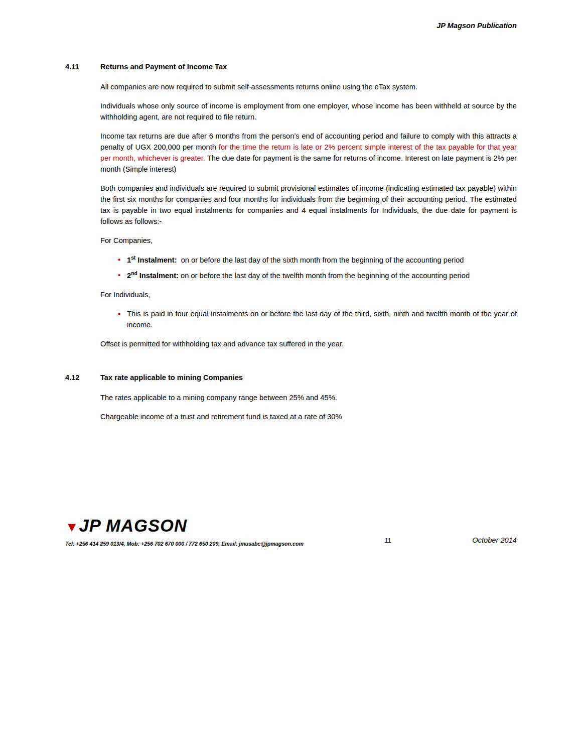JP Magson Publication
4.11 Returns and Payment of Income Tax
All companies are now required to submit self-assessments returns online using the eTax system.
Individuals whose only source of income is employment from one employer, whose income has been withheld at source by the withholding agent, are not required to file return.
Income tax returns are due after 6 months from the person’s end of accounting period and failure to comply with this attracts a penalty of UGX 200,000 per month for the time the return is late or 2% percent simple interest of the tax payable for that year per month, whichever is greater. The due date for payment is the same for returns of income. Interest on late payment is 2% per month (Simple interest)
Both companies and individuals are required to submit provisional estimates of income (indicating estimated tax payable) within the first six months for companies and four months for individuals from the beginning of their accounting period. The estimated tax is payable in two equal instalments for companies and 4 equal instalments for Individuals, the due date for payment is follows as follows:-
For Companies,
1st Instalment: on or before the last day of the sixth month from the beginning of the accounting period
2nd Instalment: on or before the last day of the twelfth month from the beginning of the accounting period
For Individuals,
This is paid in four equal instalments on or before the last day of the third, sixth, ninth and twelfth month of the year of income.
Offset is permitted for withholding tax and advance tax suffered in the year.
4.12 Tax rate applicable to mining Companies
The rates applicable to a mining company range between 25% and 45%.
Chargeable income of a trust and retirement fund is taxed at a rate of 30%
▼JP MAGSON
Tel: +256 414 259 013/4, Mob: +256 702 670 000 / 772 650 209, Email: jmusabe@jpmagson.com
11
October 2014